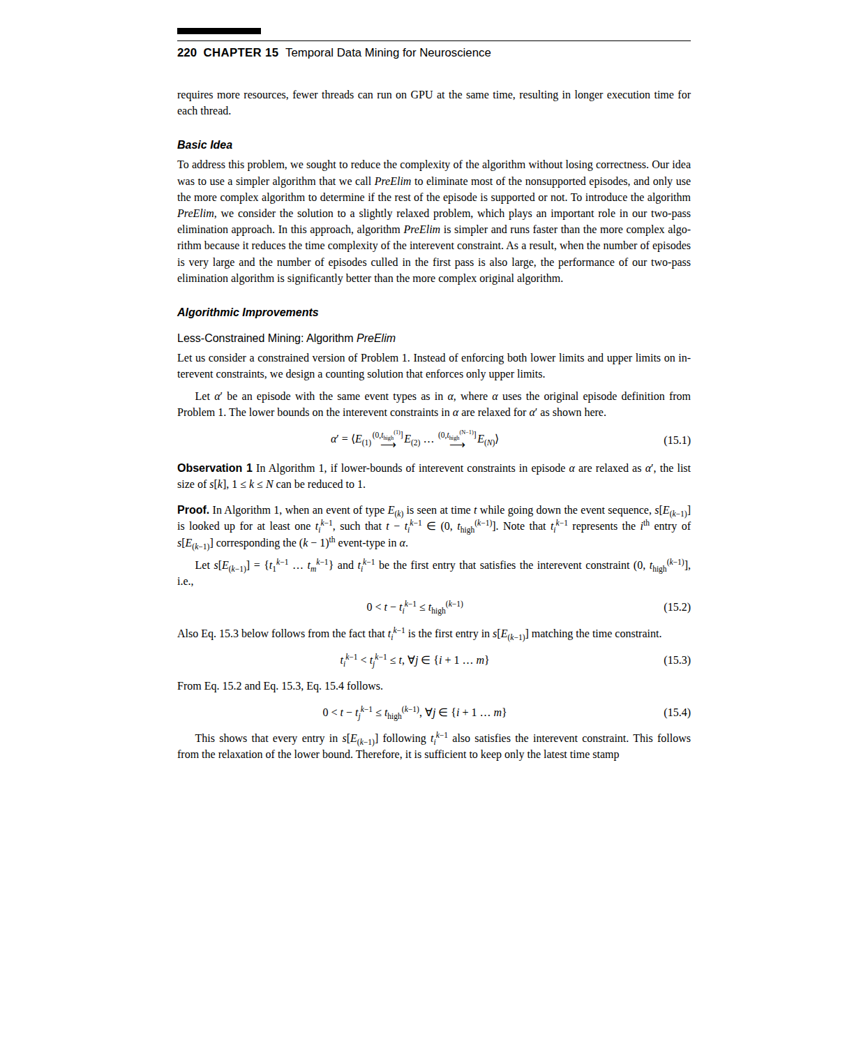220 CHAPTER 15 Temporal Data Mining for Neuroscience
requires more resources, fewer threads can run on GPU at the same time, resulting in longer execution time for each thread.
Basic Idea
To address this problem, we sought to reduce the complexity of the algorithm without losing correctness. Our idea was to use a simpler algorithm that we call PreElim to eliminate most of the nonsupported episodes, and only use the more complex algorithm to determine if the rest of the episode is supported or not. To introduce the algorithm PreElim, we consider the solution to a slightly relaxed problem, which plays an important role in our two-pass elimination approach. In this approach, algorithm PreElim is simpler and runs faster than the more complex algorithm because it reduces the time complexity of the interevent constraint. As a result, when the number of episodes is very large and the number of episodes culled in the first pass is also large, the performance of our two-pass elimination algorithm is significantly better than the more complex original algorithm.
Algorithmic Improvements
Less-Constrained Mining: Algorithm PreElim
Let us consider a constrained version of Problem 1. Instead of enforcing both lower limits and upper limits on interevent constraints, we design a counting solution that enforces only upper limits.
Let α′ be an episode with the same event types as in α, where α uses the original episode definition from Problem 1. The lower bounds on the interevent constraints in α are relaxed for α′ as shown here.
α′ = ⟨E(1)(0,thigh(1)]⟶E(2) … (0,thigh(N−1)]⟶E(N)⟩
(15.1)
Observation 1 In Algorithm 1, if lower-bounds of interevent constraints in episode α are relaxed as α′, the list size of s[k], 1 ≤ k ≤ N can be reduced to 1.
Proof. In Algorithm 1, when an event of type E(k) is seen at time t while going down the event sequence, s[E(k−1)] is looked up for at least one tik−1, such that t − tik−1 ∈ (0, thigh(k−1)]. Note that tik−1 represents the ith entry of s[E(k−1)] corresponding the (k − 1)th event-type in α.
Let s[E(k−1)] = {t1k−1 … tmk−1} and tik−1 be the first entry that satisfies the interevent constraint (0, thigh(k−1)], i.e.,
0 < t − tik−1 ≤ thigh(k−1)
(15.2)
Also Eq. 15.3 below follows from the fact that tik−1 is the first entry in s[E(k−1)] matching the time constraint.
tik−1 < tjk−1 ≤ t, ∀j ∈ {i + 1 … m}
(15.3)
From Eq. 15.2 and Eq. 15.3, Eq. 15.4 follows.
0 < t − tjk−1 ≤ thigh(k−1), ∀j ∈ {i + 1 … m}
(15.4)
This shows that every entry in s[E(k−1)] following tik−1 also satisfies the interevent constraint. This follows from the relaxation of the lower bound. Therefore, it is sufficient to keep only the latest time stamp